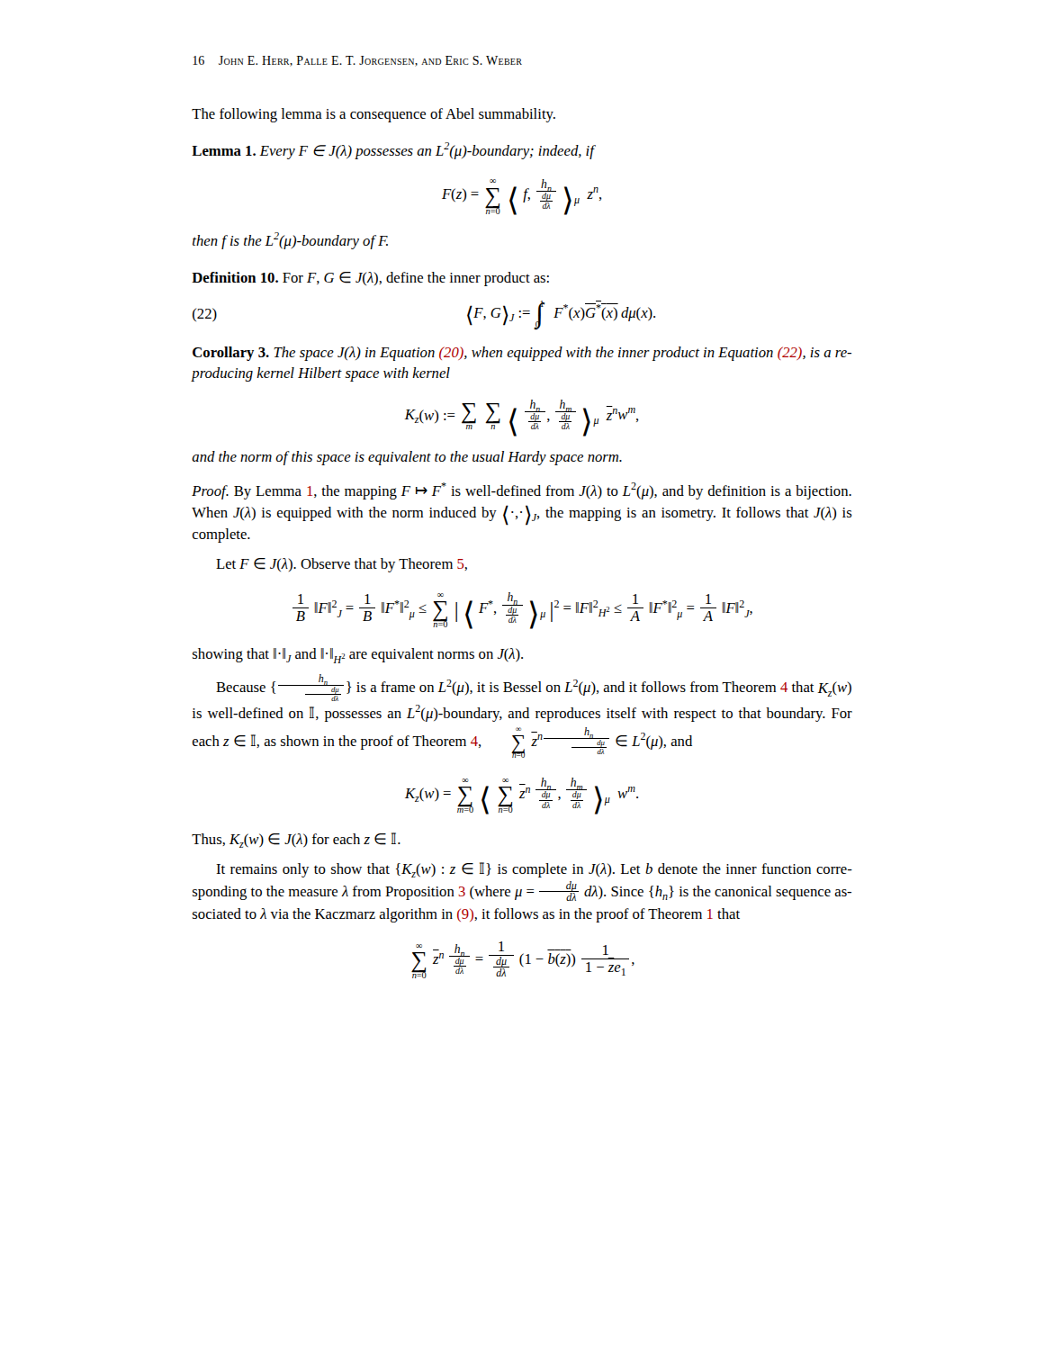16 John E. Herr, Palle E. T. Jorgensen, and Eric S. Weber
The following lemma is a consequence of Abel summability.
Lemma 1. Every F ∈ J(λ) possesses an L2(μ)-boundary; indeed, if
F(z) = ∞∑n=0 ⟨ f, hn dμ dλ ⟩μ zn,
then f is the L2(μ)-boundary of F.
Definition 10. For F, G ∈ J(λ), define the inner product as:
(22) ⟨F, G⟩J := 1∫0 F*(x)G*(x) dμ(x).
Corollary 3. The space J(λ) in Equation (20), when equipped with the inner product in Equation (22), is a reproducing kernel Hilbert space with kernel
Kz(w) := ∑m ∑n ⟨ hn dμ dλ, hm dμ dλ ⟩μ znwm,
and the norm of this space is equivalent to the usual Hardy space norm.
Proof. By Lemma 1, the mapping F ↦ F* is well-defined from J(λ) to L2(μ), and by definition is a bijection. When J(λ) is equipped with the norm induced by ⟨·,·⟩J, the mapping is an isometry. It follows that J(λ) is complete.
Let F ∈ J(λ). Observe that by Theorem 5,
1 B ‖F‖2J = 1 B ‖F*‖2μ ≤ ∞∑n=0 | ⟨ F*, hn dμ dλ ⟩μ |2 = ‖F‖2H2 ≤ 1 A ‖F*‖2μ = 1 A ‖F‖2J,
showing that ‖·‖J and ‖·‖H2 are equivalent norms on J(λ).
Because {hn dμ dλ} is a frame on L2(μ), it is Bessel on L2(μ), and it follows from Theorem 4 that Kz(w) is well-defined on 𝕀, possesses an L2(μ)-boundary, and reproduces itself with respect to that boundary. For each z ∈ 𝕀, as shown in the proof of Theorem 4, ∞∑n=0 znhn dμ dλ ∈ L2(μ), and
Kz(w) = ∞∑m=0 ⟨ ∞∑n=0 zn hn dμ dλ, hm dμ dλ ⟩μ wm.
Thus, Kz(w) ∈ J(λ) for each z ∈ 𝕀.
It remains only to show that {Kz(w) : z ∈ 𝕀} is complete in J(λ). Let b denote the inner function corresponding to the measure λ from Proposition 3 (where μ = dμ dλ dλ). Since {hn} is the canonical sequence associated to λ via the Kaczmarz algorithm in (9), it follows as in the proof of Theorem 1 that
∞∑n=0 zn hn dμ dλ = 1 dμ dλ (1 − b(z)) 11 − ze1,